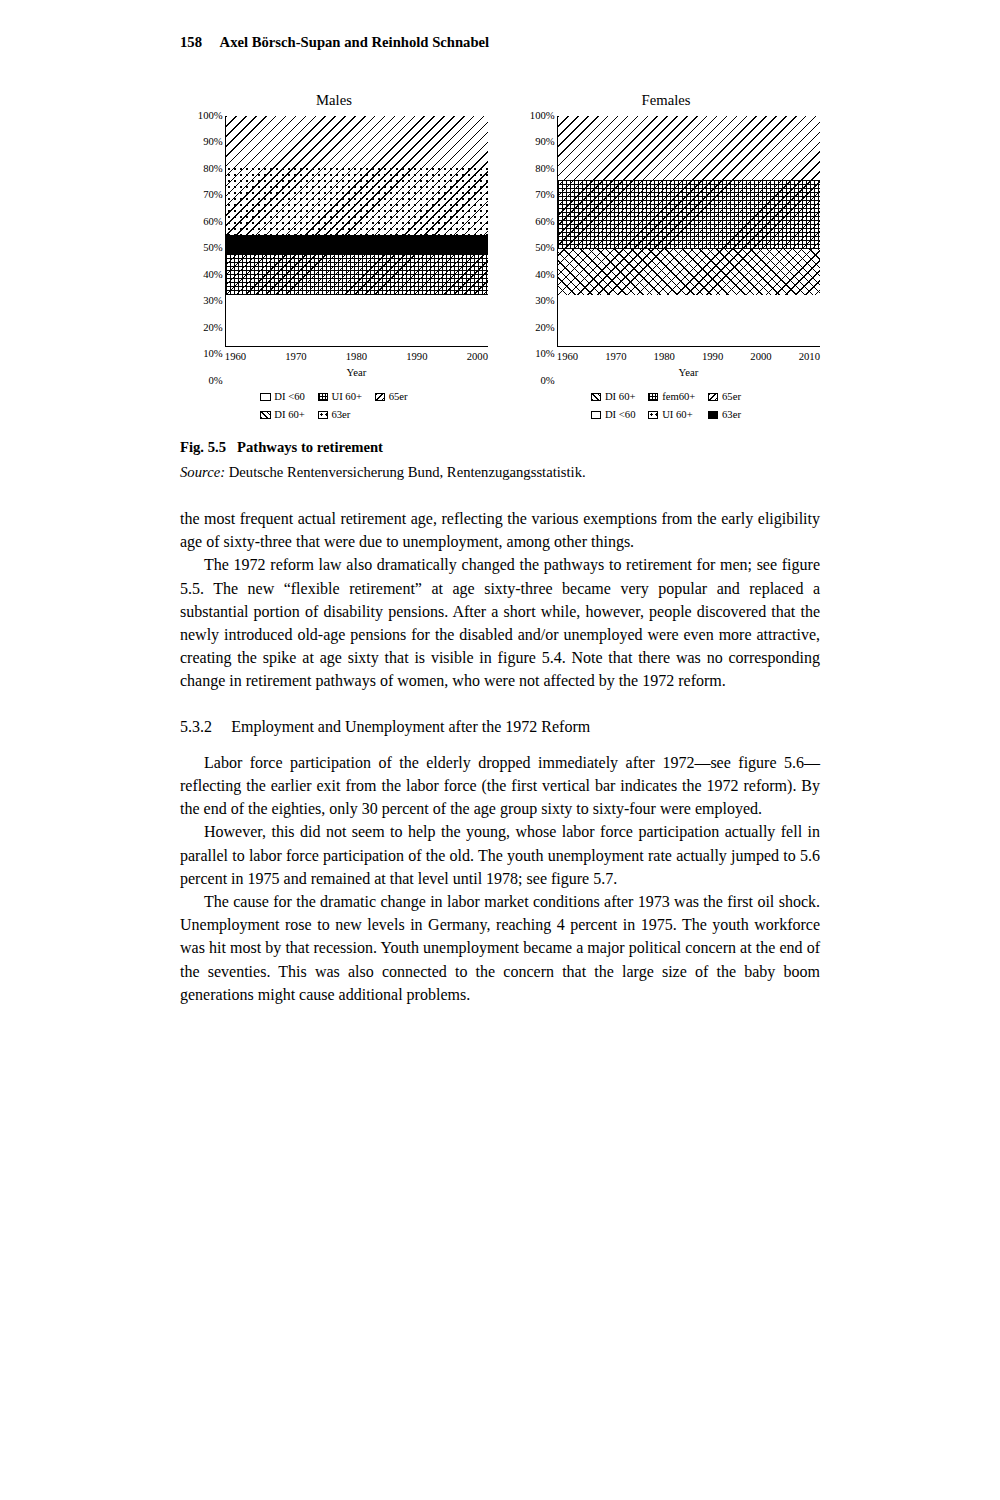158 Axel Börsch-Supan and Reinhold Schnabel
Males
100% 90% 80% 70% 60% 50% 40% 30% 20% 10% 0%
19601970198019902000
Year
DI <60
DI 60+
UI 60+
63er
65er
Females
100% 90% 80% 70% 60% 50% 40% 30% 20% 10% 0%
196019701980199020002010
Year
DI 60+
DI <60
fem60+
UI 60+
65er
63er
Fig. 5.5 Pathways to retirement Source: Deutsche Rentenversicherung Bund, Rentenzugangsstatistik.
the most frequent actual retirement age, reflecting the various exemptions from the early eligibility age of sixty-three that were due to unemployment, among other things.
The 1972 reform law also dramatically changed the pathways to retirement for men; see figure 5.5. The new “flexible retirement” at age sixty-three became very popular and replaced a substantial portion of disability pensions. After a short while, however, people discovered that the newly introduced old-age pensions for the disabled and/or unemployed were even more attractive, creating the spike at age sixty that is visible in figure 5.4. Note that there was no corresponding change in retirement pathways of women, who were not affected by the 1972 reform.
5.3.2 Employment and Unemployment after the 1972 Reform
Labor force participation of the elderly dropped immediately after 1972—see figure 5.6—reflecting the earlier exit from the labor force (the first vertical bar indicates the 1972 reform). By the end of the eighties, only 30 percent of the age group sixty to sixty-four were employed.
However, this did not seem to help the young, whose labor force participation actually fell in parallel to labor force participation of the old. The youth unemployment rate actually jumped to 5.6 percent in 1975 and remained at that level until 1978; see figure 5.7.
The cause for the dramatic change in labor market conditions after 1973 was the first oil shock. Unemployment rose to new levels in Germany, reaching 4 percent in 1975. The youth workforce was hit most by that recession. Youth unemployment became a major political concern at the end of the seventies. This was also connected to the concern that the large size of the baby boom generations might cause additional problems.